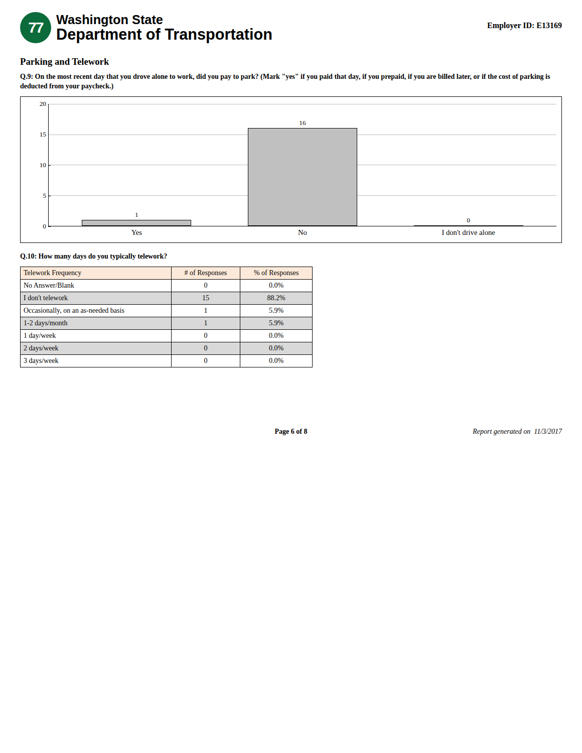77
Washington State
Department of Transportation
Employer ID: E13169
Parking and Telework
Q.9: On the most recent day that you drove alone to work, did you pay to park? (Mark "yes" if you paid that day, if you prepaid, if you are billed later, or if the cost of parking is deducted from your paycheck.)
20 15 10 5 0
1
16
0
Yes
No
I don't drive alone
Q.10: How many days do you typically telework?
| Telework Frequency | # of Responses | % of Responses |
| --- | --- | --- |
| No Answer/Blank | 0 | 0.0% |
| I don't telework | 15 | 88.2% |
| Occasionally, on an as-needed basis | 1 | 5.9% |
| 1-2 days/month | 1 | 5.9% |
| 1 day/week | 0 | 0.0% |
| 2 days/week | 0 | 0.0% |
| 3 days/week | 0 | 0.0% |
Page 6 of 8
Report generated on 11/3/2017